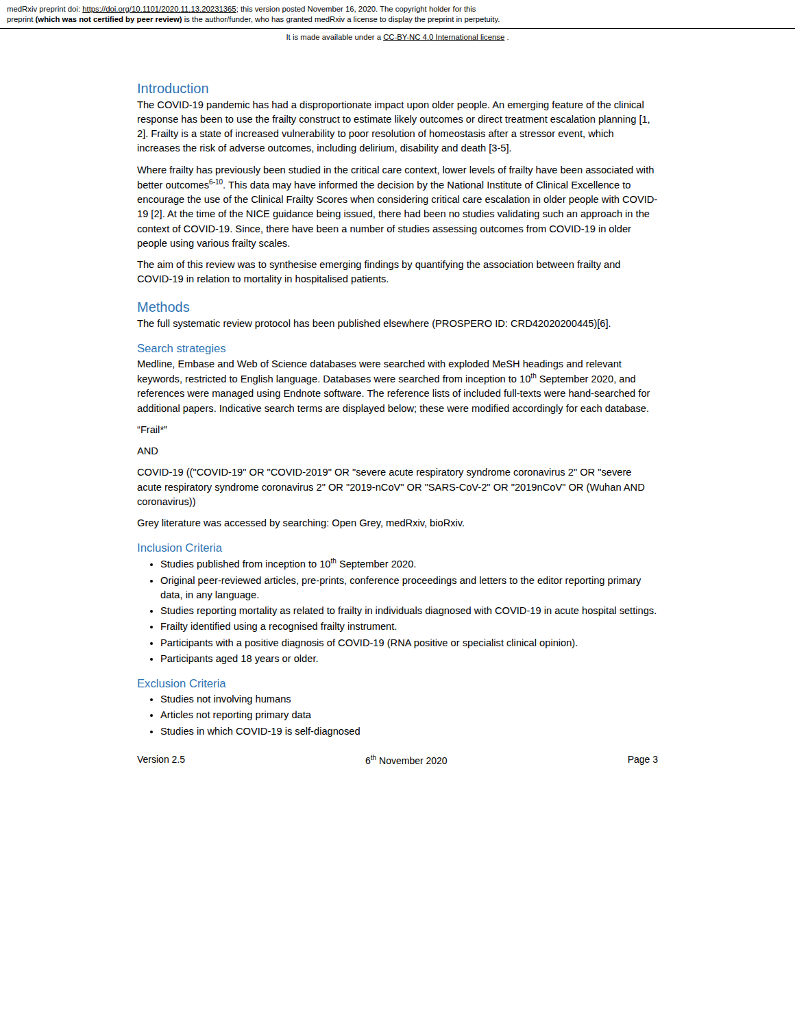medRxiv preprint doi: https://doi.org/10.1101/2020.11.13.20231365; this version posted November 16, 2020. The copyright holder for this preprint (which was not certified by peer review) is the author/funder, who has granted medRxiv a license to display the preprint in perpetuity.
It is made available under a CC-BY-NC 4.0 International license .
Introduction
The COVID-19 pandemic has had a disproportionate impact upon older people. An emerging feature of the clinical response has been to use the frailty construct to estimate likely outcomes or direct treatment escalation planning [1, 2]. Frailty is a state of increased vulnerability to poor resolution of homeostasis after a stressor event, which increases the risk of adverse outcomes, including delirium, disability and death [3-5].
Where frailty has previously been studied in the critical care context, lower levels of frailty have been associated with better outcomes6-10. This data may have informed the decision by the National Institute of Clinical Excellence to encourage the use of the Clinical Frailty Scores when considering critical care escalation in older people with COVID-19 [2]. At the time of the NICE guidance being issued, there had been no studies validating such an approach in the context of COVID-19. Since, there have been a number of studies assessing outcomes from COVID-19 in older people using various frailty scales.
The aim of this review was to synthesise emerging findings by quantifying the association between frailty and COVID-19 in relation to mortality in hospitalised patients.
Methods
The full systematic review protocol has been published elsewhere (PROSPERO ID: CRD42020200445)[6].
Search strategies
Medline, Embase and Web of Science databases were searched with exploded MeSH headings and relevant keywords, restricted to English language. Databases were searched from inception to 10th September 2020, and references were managed using Endnote software. The reference lists of included full-texts were hand-searched for additional papers. Indicative search terms are displayed below; these were modified accordingly for each database.
“Frail*”
AND
COVID-19 (("COVID-19" OR "COVID-2019" OR "severe acute respiratory syndrome coronavirus 2" OR "severe acute respiratory syndrome coronavirus 2" OR "2019-nCoV" OR "SARS-CoV-2" OR "2019nCoV" OR (Wuhan AND coronavirus))
Grey literature was accessed by searching: Open Grey, medRxiv, bioRxiv.
Inclusion Criteria
Studies published from inception to 10th September 2020.
Original peer-reviewed articles, pre-prints, conference proceedings and letters to the editor reporting primary data, in any language.
Studies reporting mortality as related to frailty in individuals diagnosed with COVID-19 in acute hospital settings.
Frailty identified using a recognised frailty instrument.
Participants with a positive diagnosis of COVID-19 (RNA positive or specialist clinical opinion).
Participants aged 18 years or older.
Exclusion Criteria
Studies not involving humans
Articles not reporting primary data
Studies in which COVID-19 is self-diagnosed
Version 2.5 6th November 2020 Page 3